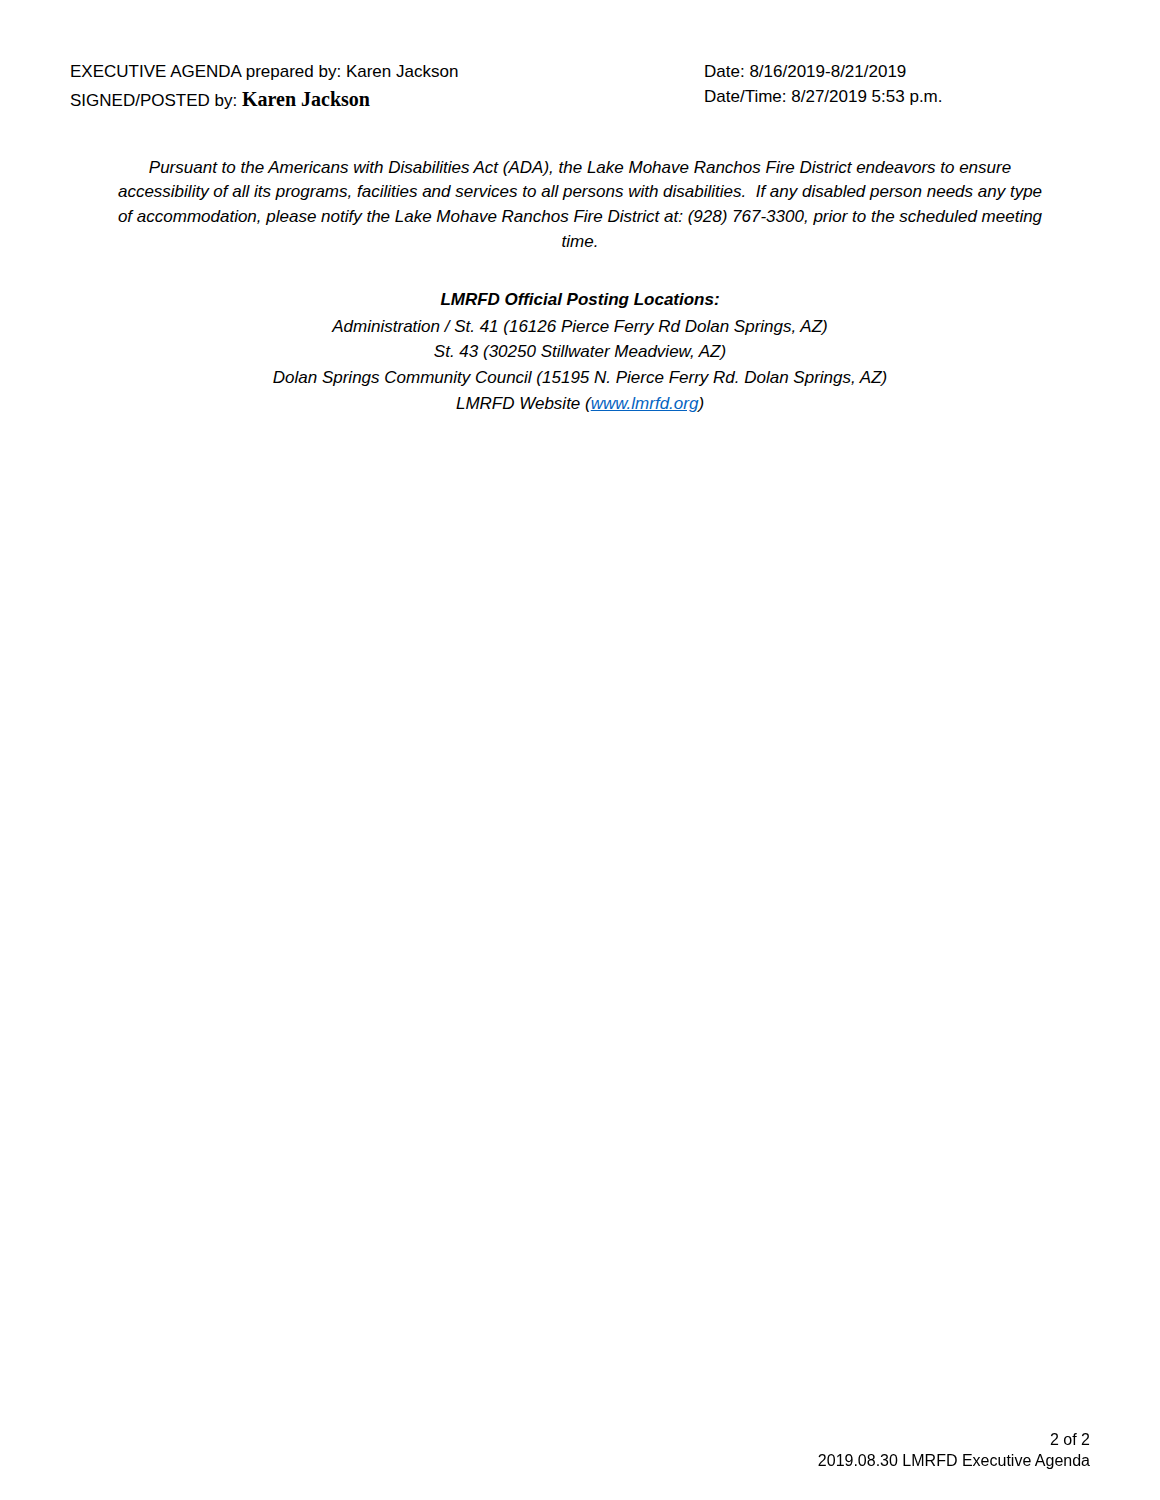| EXECUTIVE AGENDA prepared by: Karen Jackson | Date: 8/16/2019-8/21/2019 |
| SIGNED/POSTED by: Karen Jackson | Date/Time: 8/27/2019 5:53 p.m. |
Pursuant to the Americans with Disabilities Act (ADA), the Lake Mohave Ranchos Fire District endeavors to ensure accessibility of all its programs, facilities and services to all persons with disabilities. If any disabled person needs any type of accommodation, please notify the Lake Mohave Ranchos Fire District at: (928) 767-3300, prior to the scheduled meeting time.
LMRFD Official Posting Locations:
Administration / St. 41 (16126 Pierce Ferry Rd Dolan Springs, AZ)
St. 43 (30250 Stillwater Meadview, AZ)
Dolan Springs Community Council (15195 N. Pierce Ferry Rd. Dolan Springs, AZ)
LMRFD Website (www.lmrfd.org)
2 of 2
2019.08.30 LMRFD Executive Agenda